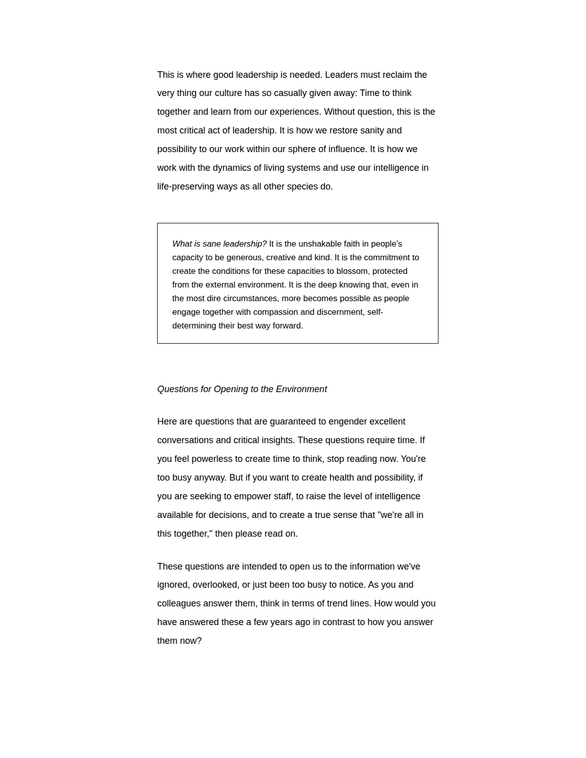This is where good leadership is needed. Leaders must reclaim the very thing our culture has so casually given away: Time to think together and learn from our experiences. Without question, this is the most critical act of leadership. It is how we restore sanity and possibility to our work within our sphere of influence. It is how we work with the dynamics of living systems and use our intelligence in life-preserving ways as all other species do.
What is sane leadership? It is the unshakable faith in people's capacity to be generous, creative and kind. It is the commitment to create the conditions for these capacities to blossom, protected from the external environment. It is the deep knowing that, even in the most dire circumstances, more becomes possible as people engage together with compassion and discernment, self-determining their best way forward.
Questions for Opening to the Environment
Here are questions that are guaranteed to engender excellent conversations and critical insights. These questions require time. If you feel powerless to create time to think, stop reading now. You're too busy anyway. But if you want to create health and possibility, if you are seeking to empower staff, to raise the level of intelligence available for decisions, and to create a true sense that "we're all in this together," then please read on.
These questions are intended to open us to the information we've ignored, overlooked, or just been too busy to notice. As you and colleagues answer them, think in terms of trend lines. How would you have answered these a few years ago in contrast to how you answer them now?